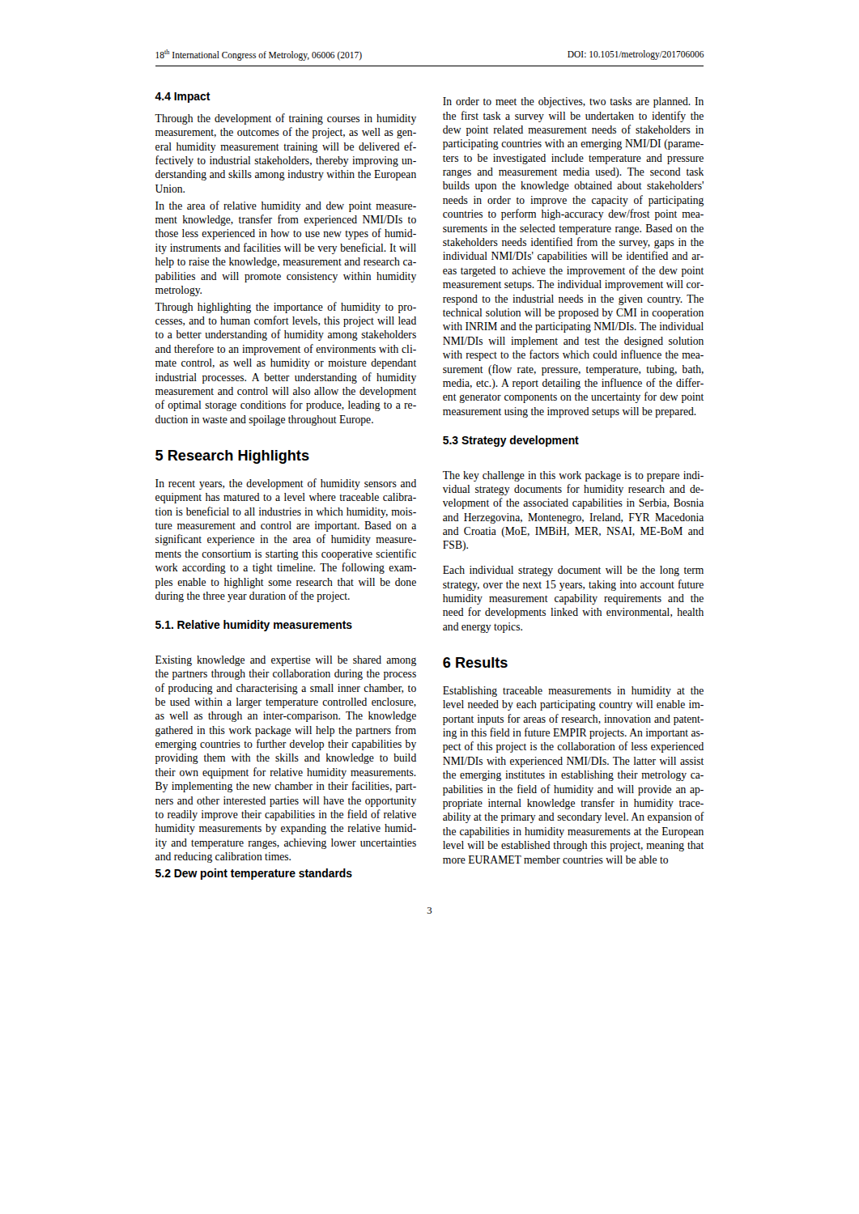18th International Congress of Metrology, 06006 (2017) DOI: 10.1051/metrology/201706006
4.4 Impact
Through the development of training courses in humidity measurement, the outcomes of the project, as well as general humidity measurement training will be delivered effectively to industrial stakeholders, thereby improving understanding and skills among industry within the European Union.
In the area of relative humidity and dew point measurement knowledge, transfer from experienced NMI/DIs to those less experienced in how to use new types of humidity instruments and facilities will be very beneficial. It will help to raise the knowledge, measurement and research capabilities and will promote consistency within humidity metrology.
Through highlighting the importance of humidity to processes, and to human comfort levels, this project will lead to a better understanding of humidity among stakeholders and therefore to an improvement of environments with climate control, as well as humidity or moisture dependant industrial processes. A better understanding of humidity measurement and control will also allow the development of optimal storage conditions for produce, leading to a reduction in waste and spoilage throughout Europe.
5 Research Highlights
In recent years, the development of humidity sensors and equipment has matured to a level where traceable calibration is beneficial to all industries in which humidity, moisture measurement and control are important. Based on a significant experience in the area of humidity measurements the consortium is starting this cooperative scientific work according to a tight timeline. The following examples enable to highlight some research that will be done during the three year duration of the project.
5.1. Relative humidity measurements
Existing knowledge and expertise will be shared among the partners through their collaboration during the process of producing and characterising a small inner chamber, to be used within a larger temperature controlled enclosure, as well as through an inter-comparison. The knowledge gathered in this work package will help the partners from emerging countries to further develop their capabilities by providing them with the skills and knowledge to build their own equipment for relative humidity measurements. By implementing the new chamber in their facilities, partners and other interested parties will have the opportunity to readily improve their capabilities in the field of relative humidity measurements by expanding the relative humidity and temperature ranges, achieving lower uncertainties and reducing calibration times.
5.2 Dew point temperature standards
In order to meet the objectives, two tasks are planned. In the first task a survey will be undertaken to identify the dew point related measurement needs of stakeholders in participating countries with an emerging NMI/DI (parameters to be investigated include temperature and pressure ranges and measurement media used). The second task builds upon the knowledge obtained about stakeholders' needs in order to improve the capacity of participating countries to perform high-accuracy dew/frost point measurements in the selected temperature range. Based on the stakeholders needs identified from the survey, gaps in the individual NMI/DIs' capabilities will be identified and areas targeted to achieve the improvement of the dew point measurement setups. The individual improvement will correspond to the industrial needs in the given country. The technical solution will be proposed by CMI in cooperation with INRIM and the participating NMI/DIs. The individual NMI/DIs will implement and test the designed solution with respect to the factors which could influence the measurement (flow rate, pressure, temperature, tubing, bath, media, etc.). A report detailing the influence of the different generator components on the uncertainty for dew point measurement using the improved setups will be prepared.
5.3 Strategy development
The key challenge in this work package is to prepare individual strategy documents for humidity research and development of the associated capabilities in Serbia, Bosnia and Herzegovina, Montenegro, Ireland, FYR Macedonia and Croatia (MoE, IMBiH, MER, NSAI, ME-BoM and FSB).
Each individual strategy document will be the long term strategy, over the next 15 years, taking into account future humidity measurement capability requirements and the need for developments linked with environmental, health and energy topics.
6 Results
Establishing traceable measurements in humidity at the level needed by each participating country will enable important inputs for areas of research, innovation and patenting in this field in future EMPIR projects. An important aspect of this project is the collaboration of less experienced NMI/DIs with experienced NMI/DIs. The latter will assist the emerging institutes in establishing their metrology capabilities in the field of humidity and will provide an appropriate internal knowledge transfer in humidity traceability at the primary and secondary level. An expansion of the capabilities in humidity measurements at the European level will be established through this project, meaning that more EURAMET member countries will be able to
3